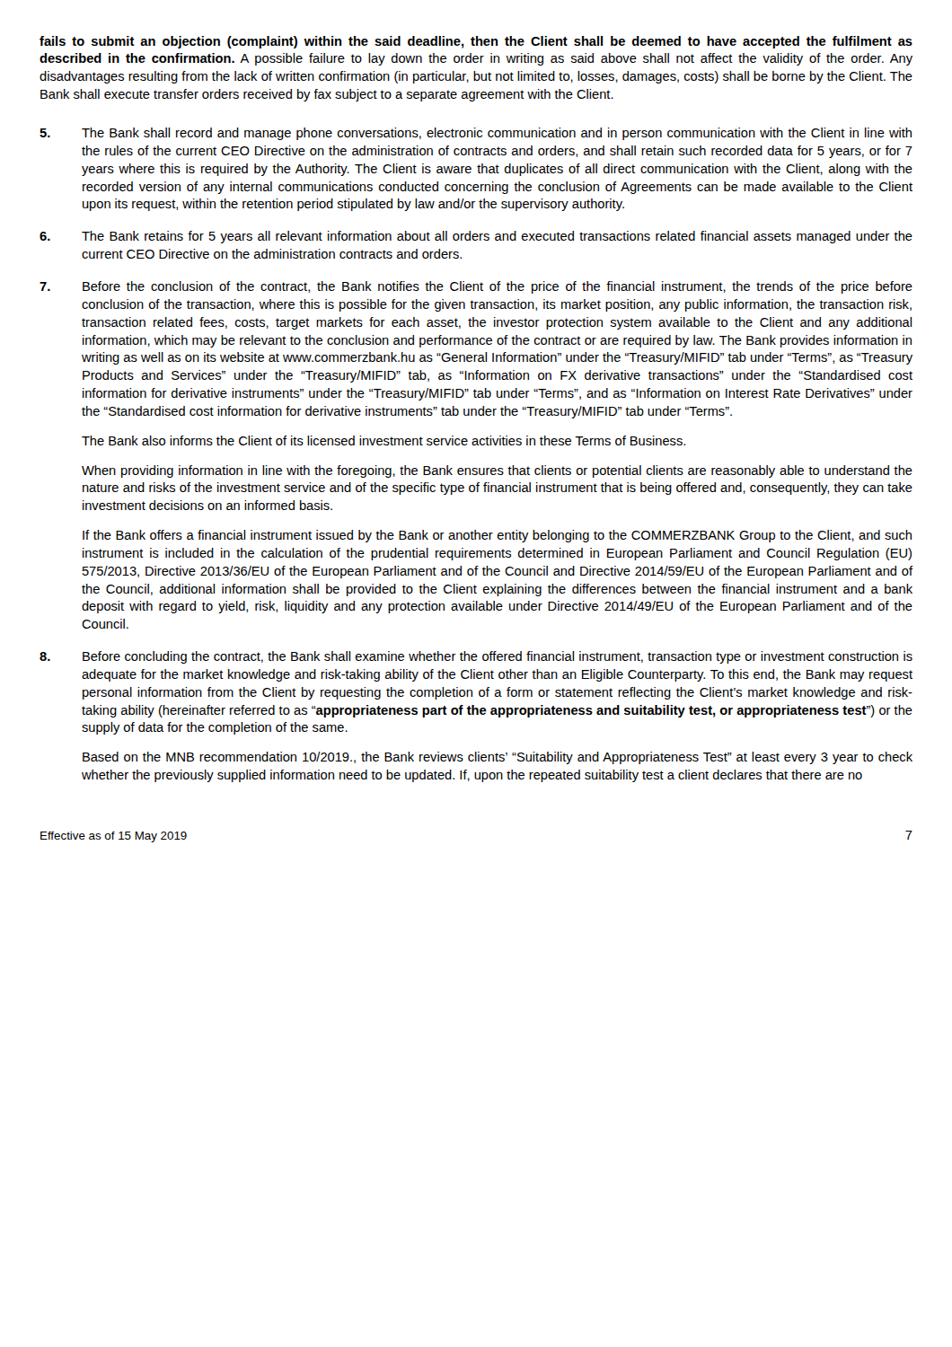fails to submit an objection (complaint) within the said deadline, then the Client shall be deemed to have accepted the fulfilment as described in the confirmation. A possible failure to lay down the order in writing as said above shall not affect the validity of the order. Any disadvantages resulting from the lack of written confirmation (in particular, but not limited to, losses, damages, costs) shall be borne by the Client. The Bank shall execute transfer orders received by fax subject to a separate agreement with the Client.
5.
The Bank shall record and manage phone conversations, electronic communication and in person communication with the Client in line with the rules of the current CEO Directive on the administration of contracts and orders, and shall retain such recorded data for 5 years, or for 7 years where this is required by the Authority. The Client is aware that duplicates of all direct communication with the Client, along with the recorded version of any internal communications conducted concerning the conclusion of Agreements can be made available to the Client upon its request, within the retention period stipulated by law and/or the supervisory authority.
6.
The Bank retains for 5 years all relevant information about all orders and executed transactions related financial assets managed under the current CEO Directive on the administration contracts and orders.
7.
Before the conclusion of the contract, the Bank notifies the Client of the price of the financial instrument, the trends of the price before conclusion of the transaction, where this is possible for the given transaction, its market position, any public information, the transaction risk, transaction related fees, costs, target markets for each asset, the investor protection system available to the Client and any additional information, which may be relevant to the conclusion and performance of the contract or are required by law. The Bank provides information in writing as well as on its website at www.commerzbank.hu as “General Information” under the “Treasury/MIFID” tab under “Terms”, as “Treasury Products and Services” under the “Treasury/MIFID” tab, as “Information on FX derivative transactions” under the “Standardised cost information for derivative instruments” under the “Treasury/MIFID” tab under “Terms”, and as “Information on Interest Rate Derivatives” under the “Standardised cost information for derivative instruments” tab under the “Treasury/MIFID” tab under “Terms”.
The Bank also informs the Client of its licensed investment service activities in these Terms of Business.
When providing information in line with the foregoing, the Bank ensures that clients or potential clients are reasonably able to understand the nature and risks of the investment service and of the specific type of financial instrument that is being offered and, consequently, they can take investment decisions on an informed basis.
If the Bank offers a financial instrument issued by the Bank or another entity belonging to the COMMERZBANK Group to the Client, and such instrument is included in the calculation of the prudential requirements determined in European Parliament and Council Regulation (EU) 575/2013, Directive 2013/36/EU of the European Parliament and of the Council and Directive 2014/59/EU of the European Parliament and of the Council, additional information shall be provided to the Client explaining the differences between the financial instrument and a bank deposit with regard to yield, risk, liquidity and any protection available under Directive 2014/49/EU of the European Parliament and of the Council.
8.
Before concluding the contract, the Bank shall examine whether the offered financial instrument, transaction type or investment construction is adequate for the market knowledge and risk-taking ability of the Client other than an Eligible Counterparty. To this end, the Bank may request personal information from the Client by requesting the completion of a form or statement reflecting the Client’s market knowledge and risk-taking ability (hereinafter referred to as “appropriateness part of the appropriateness and suitability test, or appropriateness test”) or the supply of data for the completion of the same.
Based on the MNB recommendation 10/2019., the Bank reviews clients’ “Suitability and Appropriateness Test” at least every 3 year to check whether the previously supplied information need to be updated. If, upon the repeated suitability test a client declares that there are no
Effective as of 15 May 2019
7